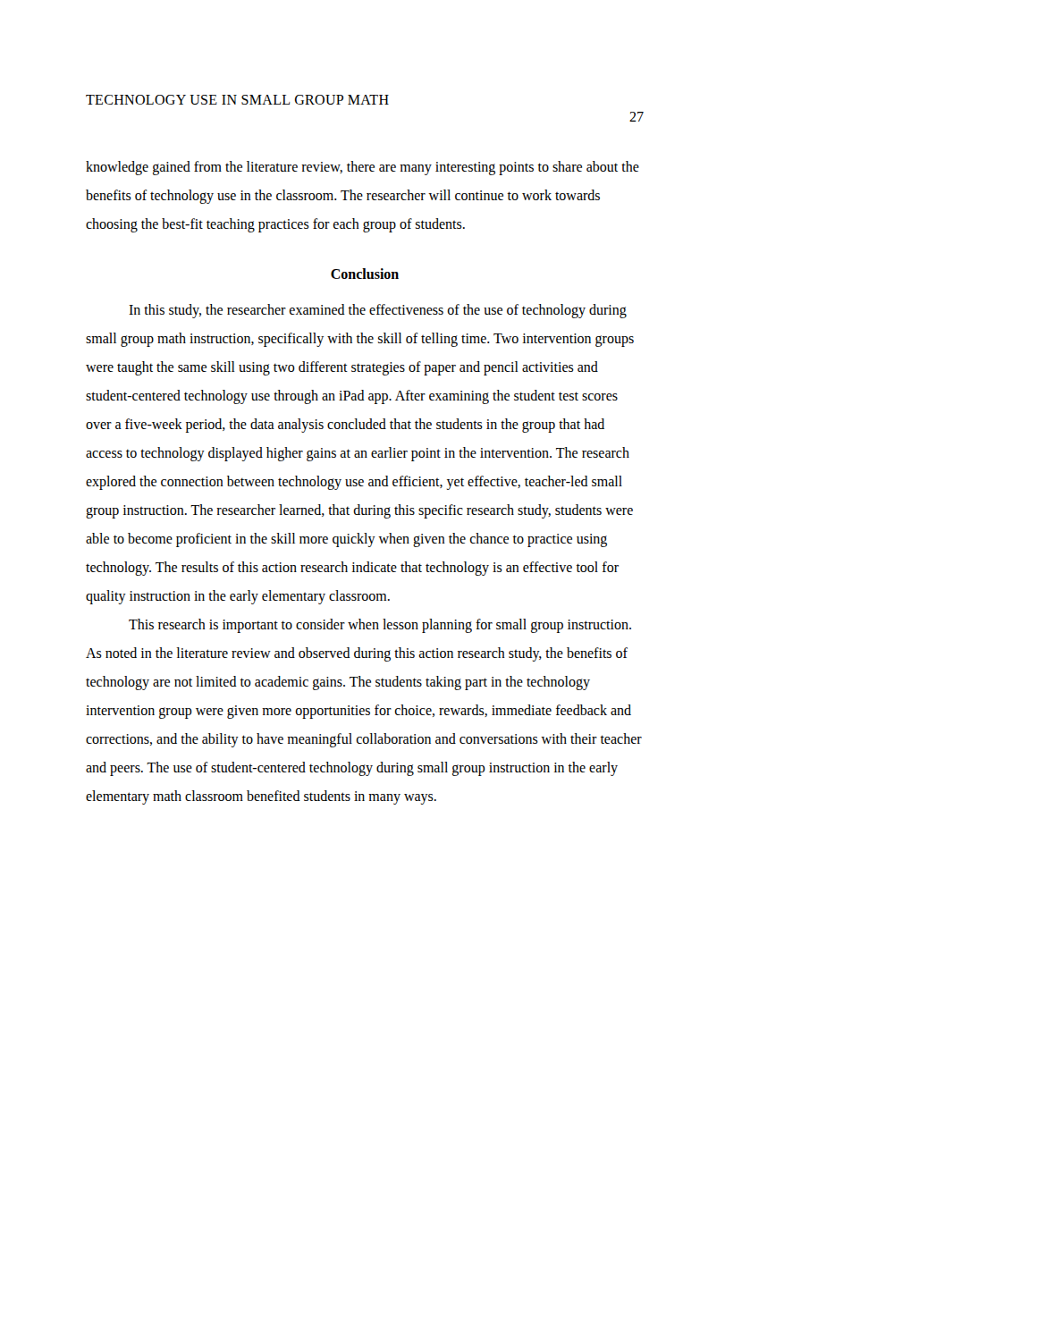Technology Use in Small Group Math 27
knowledge gained from the literature review, there are many interesting points to share about the benefits of technology use in the classroom. The researcher will continue to work towards choosing the best-fit teaching practices for each group of students.
Conclusion
In this study, the researcher examined the effectiveness of the use of technology during small group math instruction, specifically with the skill of telling time. Two intervention groups were taught the same skill using two different strategies of paper and pencil activities and student-centered technology use through an iPad app. After examining the student test scores over a five-week period, the data analysis concluded that the students in the group that had access to technology displayed higher gains at an earlier point in the intervention. The research explored the connection between technology use and efficient, yet effective, teacher-led small group instruction. The researcher learned, that during this specific research study, students were able to become proficient in the skill more quickly when given the chance to practice using technology. The results of this action research indicate that technology is an effective tool for quality instruction in the early elementary classroom.
This research is important to consider when lesson planning for small group instruction. As noted in the literature review and observed during this action research study, the benefits of technology are not limited to academic gains. The students taking part in the technology intervention group were given more opportunities for choice, rewards, immediate feedback and corrections, and the ability to have meaningful collaboration and conversations with their teacher and peers. The use of student-centered technology during small group instruction in the early elementary math classroom benefited students in many ways.